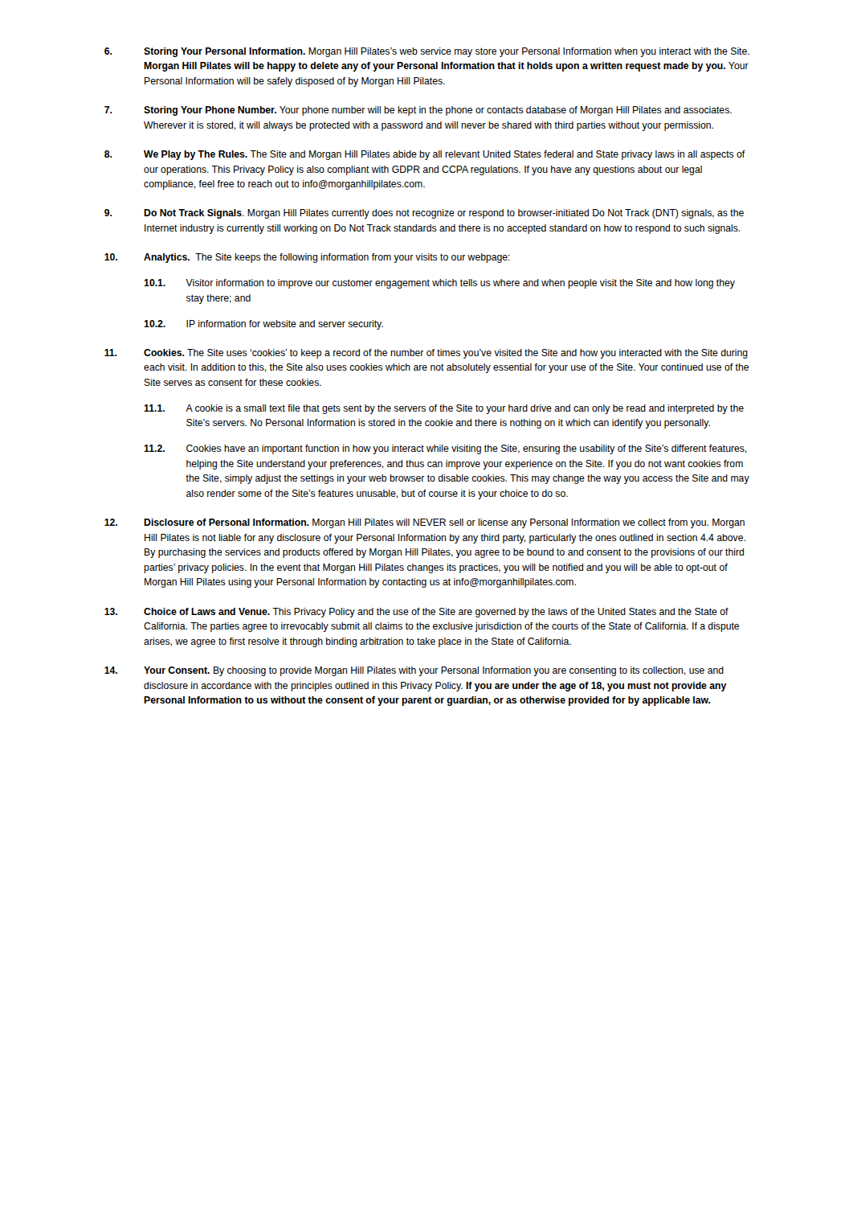6.
Storing Your Personal Information. Morgan Hill Pilates’s web service may store your Personal Information when you interact with the Site. Morgan Hill Pilates will be happy to delete any of your Personal Information that it holds upon a written request made by you. Your Personal Information will be safely disposed of by Morgan Hill Pilates.
7.
Storing Your Phone Number. Your phone number will be kept in the phone or contacts database of Morgan Hill Pilates and associates. Wherever it is stored, it will always be protected with a password and will never be shared with third parties without your permission.
8.
We Play by The Rules. The Site and Morgan Hill Pilates abide by all relevant United States federal and State privacy laws in all aspects of our operations. This Privacy Policy is also compliant with GDPR and CCPA regulations. If you have any questions about our legal compliance, feel free to reach out to info@morganhillpilates.com.
9.
Do Not Track Signals. Morgan Hill Pilates currently does not recognize or respond to browser-initiated Do Not Track (DNT) signals, as the Internet industry is currently still working on Do Not Track standards and there is no accepted standard on how to respond to such signals.
10.
Analytics. The Site keeps the following information from your visits to our webpage:
10.1.
Visitor information to improve our customer engagement which tells us where and when people visit the Site and how long they stay there; and
10.2.
IP information for website and server security.
11.
Cookies. The Site uses ‘cookies’ to keep a record of the number of times you’ve visited the Site and how you interacted with the Site during each visit. In addition to this, the Site also uses cookies which are not absolutely essential for your use of the Site. Your continued use of the Site serves as consent for these cookies.
11.1.
A cookie is a small text file that gets sent by the servers of the Site to your hard drive and can only be read and interpreted by the Site’s servers. No Personal Information is stored in the cookie and there is nothing on it which can identify you personally.
11.2.
Cookies have an important function in how you interact while visiting the Site, ensuring the usability of the Site’s different features, helping the Site understand your preferences, and thus can improve your experience on the Site. If you do not want cookies from the Site, simply adjust the settings in your web browser to disable cookies. This may change the way you access the Site and may also render some of the Site’s features unusable, but of course it is your choice to do so.
12.
Disclosure of Personal Information. Morgan Hill Pilates will NEVER sell or license any Personal Information we collect from you. Morgan Hill Pilates is not liable for any disclosure of your Personal Information by any third party, particularly the ones outlined in section 4.4 above. By purchasing the services and products offered by Morgan Hill Pilates, you agree to be bound to and consent to the provisions of our third parties’ privacy policies. In the event that Morgan Hill Pilates changes its practices, you will be notified and you will be able to opt-out of Morgan Hill Pilates using your Personal Information by contacting us at info@morganhillpilates.com.
13.
Choice of Laws and Venue. This Privacy Policy and the use of the Site are governed by the laws of the United States and the State of California. The parties agree to irrevocably submit all claims to the exclusive jurisdiction of the courts of the State of California. If a dispute arises, we agree to first resolve it through binding arbitration to take place in the State of California.
14.
Your Consent. By choosing to provide Morgan Hill Pilates with your Personal Information you are consenting to its collection, use and disclosure in accordance with the principles outlined in this Privacy Policy. If you are under the age of 18, you must not provide any Personal Information to us without the consent of your parent or guardian, or as otherwise provided for by applicable law.